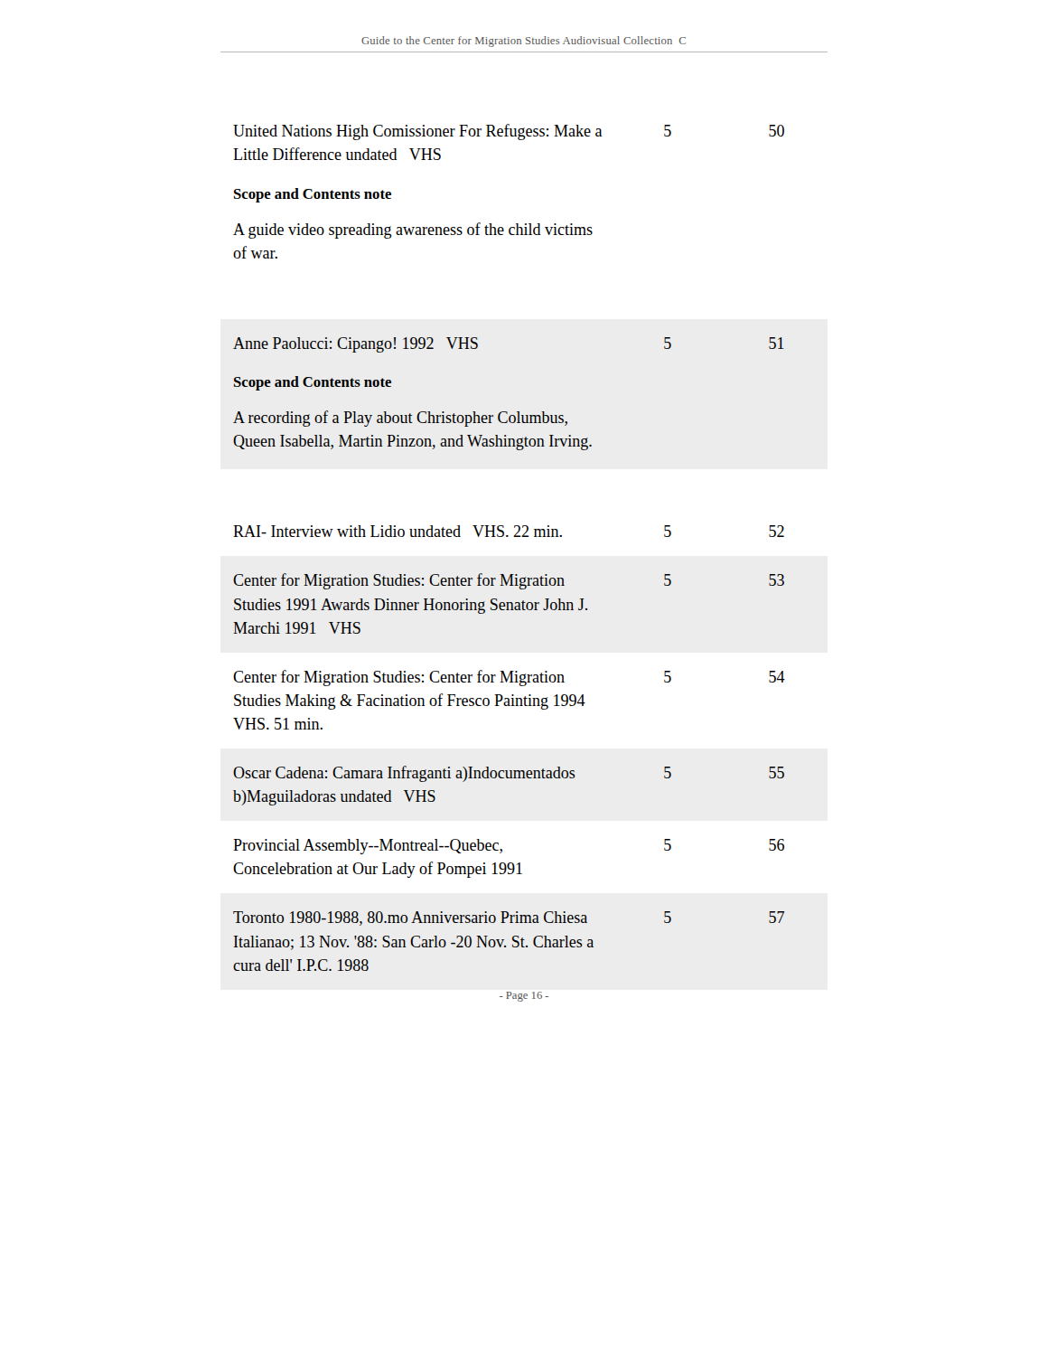Guide to the Center for Migration Studies Audiovisual Collection C
| United Nations High Comissioner For Refugess: Make a Little Difference undated VHS Scope and Contents note A guide video spreading awareness of the child victims of war. | 5 | 50 |
| Anne Paolucci: Cipango! 1992 VHS Scope and Contents note A recording of a Play about Christopher Columbus, Queen Isabella, Martin Pinzon, and Washington Irving. | 5 | 51 |
| RAI- Interview with Lidio undated VHS. 22 min. | 5 | 52 |
| Center for Migration Studies: Center for Migration Studies 1991 Awards Dinner Honoring Senator John J. Marchi 1991 VHS | 5 | 53 |
| Center for Migration Studies: Center for Migration Studies Making & Facination of Fresco Painting 1994 VHS. 51 min. | 5 | 54 |
| Oscar Cadena: Camara Infraganti a)Indocumentados b)Maguiladoras undated VHS | 5 | 55 |
| Provincial Assembly--Montreal--Quebec, Concelebration at Our Lady of Pompei 1991 | 5 | 56 |
| Toronto 1980-1988, 80.mo Anniversario Prima Chiesa Italianao; 13 Nov. '88: San Carlo -20 Nov. St. Charles a cura dell' I.P.C. 1988 | 5 | 57 |
- Page 16 -